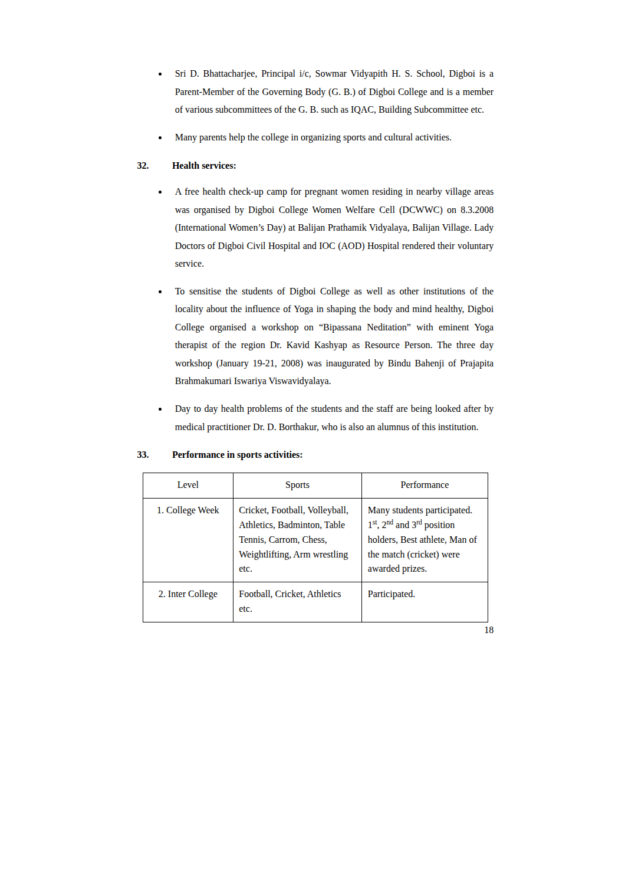Sri D. Bhattacharjee, Principal i/c, Sowmar Vidyapith H. S. School, Digboi is a Parent-Member of the Governing Body (G. B.) of Digboi College and is a member of various subcommittees of the G. B. such as IQAC, Building Subcommittee etc.
Many parents help the college in organizing sports and cultural activities.
32. Health services:
A free health check-up camp for pregnant women residing in nearby village areas was organised by Digboi College Women Welfare Cell (DCWWC) on 8.3.2008 (International Women’s Day) at Balijan Prathamik Vidyalaya, Balijan Village. Lady Doctors of Digboi Civil Hospital and IOC (AOD) Hospital rendered their voluntary service.
To sensitise the students of Digboi College as well as other institutions of the locality about the influence of Yoga in shaping the body and mind healthy, Digboi College organised a workshop on “Bipassana Neditation” with eminent Yoga therapist of the region Dr. Kavid Kashyap as Resource Person. The three day workshop (January 19-21, 2008) was inaugurated by Bindu Bahenji of Prajapita Brahmakumari Iswariya Viswavidyalaya.
Day to day health problems of the students and the staff are being looked after by medical practitioner Dr. D. Borthakur, who is also an alumnus of this institution.
33. Performance in sports activities:
| Level | Sports | Performance |
| --- | --- | --- |
| 1. College Week | Cricket, Football, Volleyball, Athletics, Badminton, Table Tennis, Carrom, Chess, Weightlifting, Arm wrestling etc. | Many students participated. 1 st , 2 nd and 3 rd position holders, Best athlete, Man of the match (cricket) were awarded prizes. |
| 2. Inter College | Football, Cricket, Athletics etc. | Participated. |
18